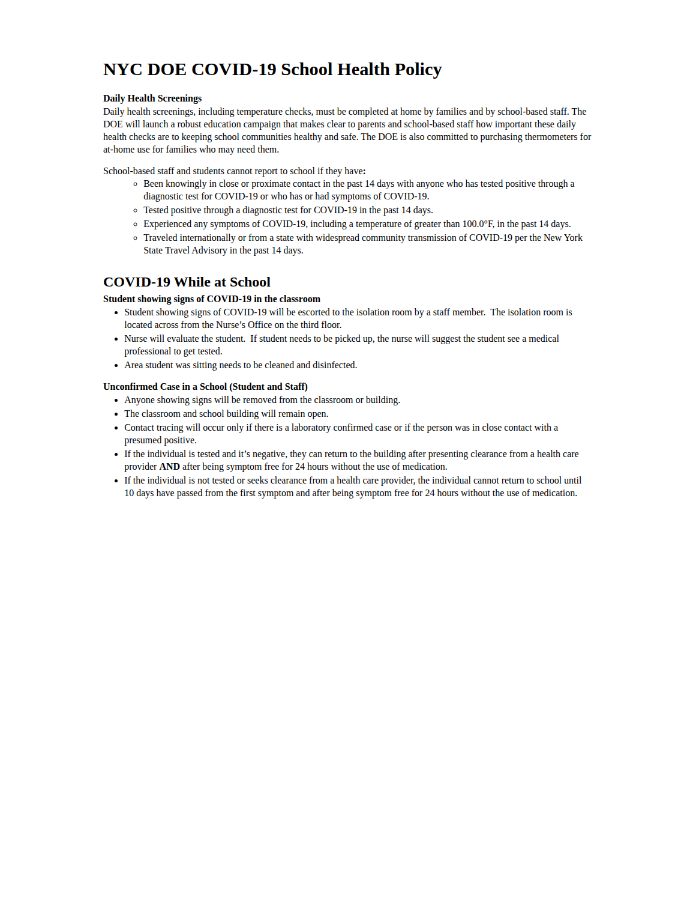NYC DOE COVID-19 School Health Policy
Daily Health Screenings
Daily health screenings, including temperature checks, must be completed at home by families and by school-based staff. The DOE will launch a robust education campaign that makes clear to parents and school-based staff how important these daily health checks are to keeping school communities healthy and safe. The DOE is also committed to purchasing thermometers for at-home use for families who may need them.
School-based staff and students cannot report to school if they have:
Been knowingly in close or proximate contact in the past 14 days with anyone who has tested positive through a diagnostic test for COVID-19 or who has or had symptoms of COVID-19.
Tested positive through a diagnostic test for COVID-19 in the past 14 days.
Experienced any symptoms of COVID-19, including a temperature of greater than 100.0°F, in the past 14 days.
Traveled internationally or from a state with widespread community transmission of COVID-19 per the New York State Travel Advisory in the past 14 days.
COVID-19 While at School
Student showing signs of COVID-19 in the classroom
Student showing signs of COVID-19 will be escorted to the isolation room by a staff member. The isolation room is located across from the Nurse’s Office on the third floor.
Nurse will evaluate the student. If student needs to be picked up, the nurse will suggest the student see a medical professional to get tested.
Area student was sitting needs to be cleaned and disinfected.
Unconfirmed Case in a School (Student and Staff)
Anyone showing signs will be removed from the classroom or building.
The classroom and school building will remain open.
Contact tracing will occur only if there is a laboratory confirmed case or if the person was in close contact with a presumed positive.
If the individual is tested and it’s negative, they can return to the building after presenting clearance from a health care provider AND after being symptom free for 24 hours without the use of medication.
If the individual is not tested or seeks clearance from a health care provider, the individual cannot return to school until 10 days have passed from the first symptom and after being symptom free for 24 hours without the use of medication.